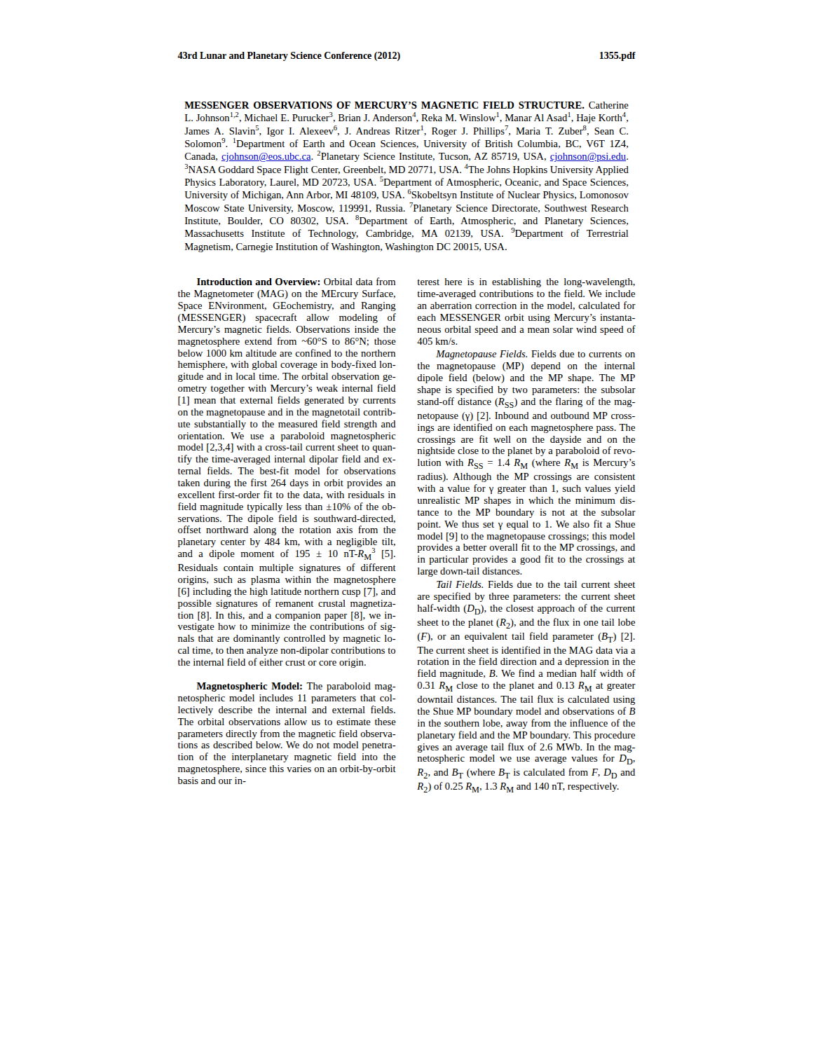43rd Lunar and Planetary Science Conference (2012) 1355.pdf
MESSENGER OBSERVATIONS OF MERCURY’S MAGNETIC FIELD STRUCTURE. Catherine L. Johnson1,2, Michael E. Purucker3, Brian J. Anderson4, Reka M. Winslow1, Manar Al Asad1, Haje Korth4, James A. Slavin5, Igor I. Alexeev6, J. Andreas Ritzer1, Roger J. Phillips7, Maria T. Zuber8, Sean C. Solomon9. 1Department of Earth and Ocean Sciences, University of British Columbia, BC, V6T 1Z4, Canada, cjohnson@eos.ubc.ca. 2Planetary Science Institute, Tucson, AZ 85719, USA, cjohnson@psi.edu. 3NASA Goddard Space Flight Center, Greenbelt, MD 20771, USA. 4The Johns Hopkins University Applied Physics Laboratory, Laurel, MD 20723, USA. 5Department of Atmospheric, Oceanic, and Space Sciences, University of Michigan, Ann Arbor, MI 48109, USA. 6Skobeltsyn Institute of Nuclear Physics, Lomonosov Moscow State University, Moscow, 119991, Russia. 7Planetary Science Directorate, Southwest Research Institute, Boulder, CO 80302, USA. 8Department of Earth, Atmospheric, and Planetary Sciences, Massachusetts Institute of Technology, Cambridge, MA 02139, USA. 9Department of Terrestrial Magnetism, Carnegie Institution of Washington, Washington DC 20015, USA.
Introduction and Overview: Orbital data from the Magnetometer (MAG) on the MErcury Surface, Space ENvironment, GEochemistry, and Ranging (MESSENGER) spacecraft allow modeling of Mercury’s magnetic fields. Observations inside the magnetosphere extend from ~60°S to 86°N; those below 1000 km altitude are confined to the northern hemisphere, with global coverage in body-fixed longitude and in local time. The orbital observation geometry together with Mercury’s weak internal field [1] mean that external fields generated by currents on the magnetopause and in the magnetotail contribute substantially to the measured field strength and orientation. We use a paraboloid magnetospheric model [2,3,4] with a cross-tail current sheet to quantify the time-averaged internal dipolar field and external fields. The best-fit model for observations taken during the first 264 days in orbit provides an excellent first-order fit to the data, with residuals in field magnitude typically less than ±10% of the observations. The dipole field is southward-directed, offset northward along the rotation axis from the planetary center by 484 km, with a negligible tilt, and a dipole moment of 195 ± 10 nT-RM3 [5]. Residuals contain multiple signatures of different origins, such as plasma within the magnetosphere [6] including the high latitude northern cusp [7], and possible signatures of remanent crustal magnetization [8]. In this, and a companion paper [8], we investigate how to minimize the contributions of signals that are dominantly controlled by magnetic local time, to then analyze non-dipolar contributions to the internal field of either crust or core origin.
Magnetospheric Model: The paraboloid magnetospheric model includes 11 parameters that collectively describe the internal and external fields. The orbital observations allow us to estimate these parameters directly from the magnetic field observations as described below. We do not model penetration of the interplanetary magnetic field into the magnetosphere, since this varies on an orbit-by-orbit basis and our in-
terest here is in establishing the long-wavelength, time-averaged contributions to the field. We include an aberration correction in the model, calculated for each MESSENGER orbit using Mercury’s instantaneous orbital speed and a mean solar wind speed of 405 km/s.
Magnetopause Fields. Fields due to currents on the magnetopause (MP) depend on the internal dipole field (below) and the MP shape. The MP shape is specified by two parameters: the subsolar stand-off distance (RSS) and the flaring of the magnetopause (γ) [2]. Inbound and outbound MP crossings are identified on each magnetosphere pass. The crossings are fit well on the dayside and on the nightside close to the planet by a paraboloid of revolution with RSS = 1.4 RM (where RM is Mercury’s radius). Although the MP crossings are consistent with a value for γ greater than 1, such values yield unrealistic MP shapes in which the minimum distance to the MP boundary is not at the subsolar point. We thus set γ equal to 1. We also fit a Shue model [9] to the magnetopause crossings; this model provides a better overall fit to the MP crossings, and in particular provides a good fit to the crossings at large down-tail distances.
Tail Fields. Fields due to the tail current sheet are specified by three parameters: the current sheet half-width (DD), the closest approach of the current sheet to the planet (R2), and the flux in one tail lobe (F), or an equivalent tail field parameter (BT) [2]. The current sheet is identified in the MAG data via a rotation in the field direction and a depression in the field magnitude, B. We find a median half width of 0.31 RM close to the planet and 0.13 RM at greater downtail distances. The tail flux is calculated using the Shue MP boundary model and observations of B in the southern lobe, away from the influence of the planetary field and the MP boundary. This procedure gives an average tail flux of 2.6 MWb. In the magnetospheric model we use average values for DD, R2, and BT (where BT is calculated from F, DD and R2) of 0.25 RM, 1.3 RM and 140 nT, respectively.